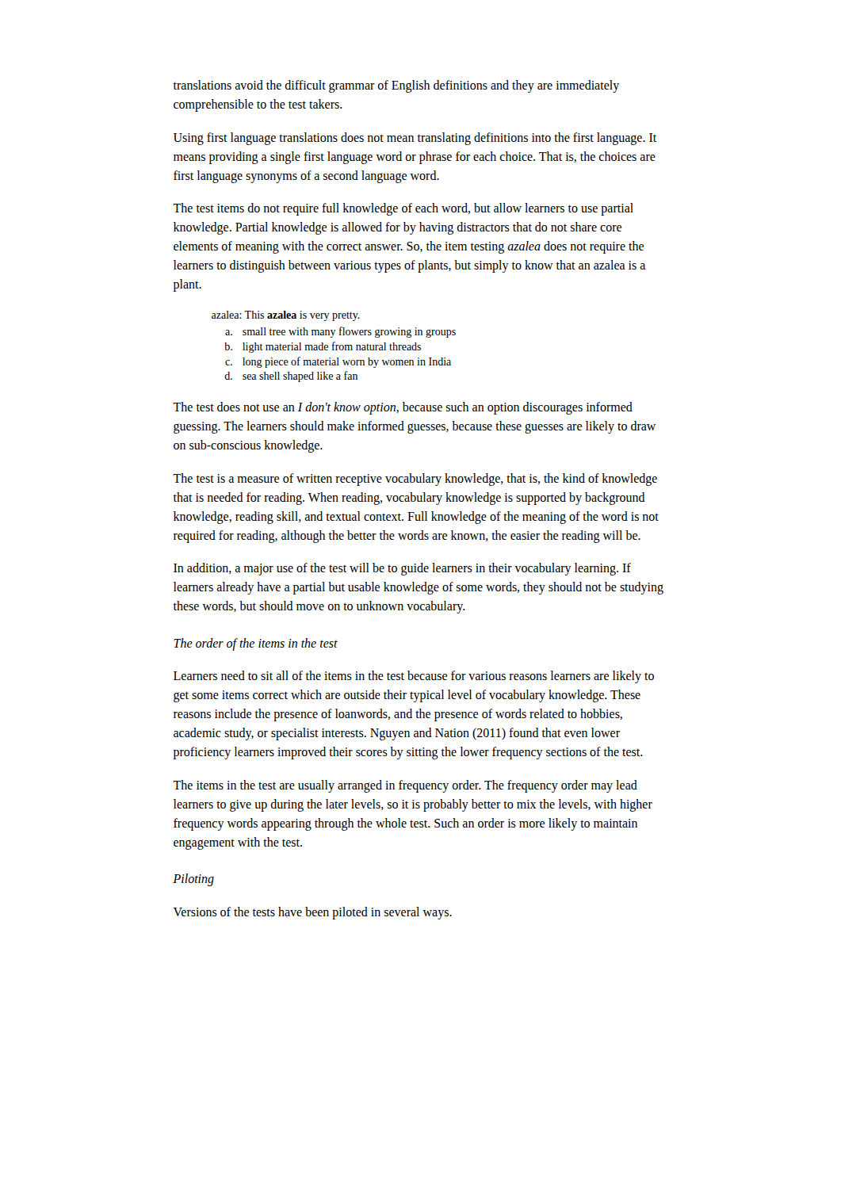translations avoid the difficult grammar of English definitions and they are immediately comprehensible to the test takers.
Using first language translations does not mean translating definitions into the first language. It means providing a single first language word or phrase for each choice. That is, the choices are first language synonyms of a second language word.
The test items do not require full knowledge of each word, but allow learners to use partial knowledge. Partial knowledge is allowed for by having distractors that do not share core elements of meaning with the correct answer. So, the item testing azalea does not require the learners to distinguish between various types of plants, but simply to know that an azalea is a plant.
azalea: This azalea is very pretty.
small tree with many flowers growing in groups
light material made from natural threads
long piece of material worn by women in India
sea shell shaped like a fan
The test does not use an I don't know option, because such an option discourages informed guessing. The learners should make informed guesses, because these guesses are likely to draw on sub-conscious knowledge.
The test is a measure of written receptive vocabulary knowledge, that is, the kind of knowledge that is needed for reading. When reading, vocabulary knowledge is supported by background knowledge, reading skill, and textual context. Full knowledge of the meaning of the word is not required for reading, although the better the words are known, the easier the reading will be.
In addition, a major use of the test will be to guide learners in their vocabulary learning. If learners already have a partial but usable knowledge of some words, they should not be studying these words, but should move on to unknown vocabulary.
The order of the items in the test
Learners need to sit all of the items in the test because for various reasons learners are likely to get some items correct which are outside their typical level of vocabulary knowledge. These reasons include the presence of loanwords, and the presence of words related to hobbies, academic study, or specialist interests. Nguyen and Nation (2011) found that even lower proficiency learners improved their scores by sitting the lower frequency sections of the test.
The items in the test are usually arranged in frequency order. The frequency order may lead learners to give up during the later levels, so it is probably better to mix the levels, with higher frequency words appearing through the whole test. Such an order is more likely to maintain engagement with the test.
Piloting
Versions of the tests have been piloted in several ways.